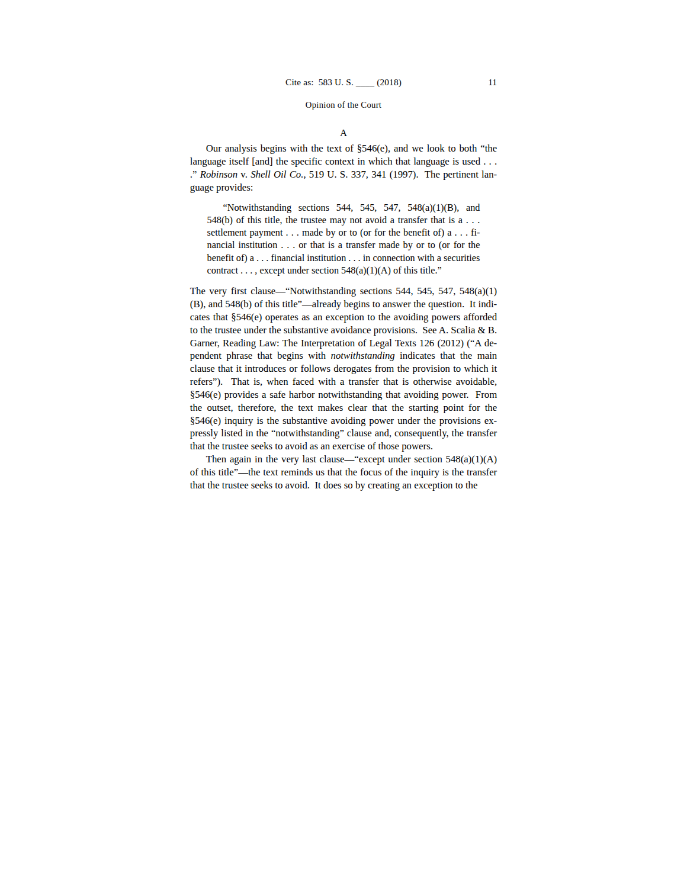Cite as: 583 U. S. ____ (2018) 11
Opinion of the Court
A
Our analysis begins with the text of §546(e), and we look to both “the language itself [and] the specific context in which that language is used . . . .” Robinson v. Shell Oil Co., 519 U. S. 337, 341 (1997). The pertinent language provides:
“Notwithstanding sections 544, 545, 547, 548(a)(1)(B), and 548(b) of this title, the trustee may not avoid a transfer that is a . . . settlement payment . . . made by or to (or for the benefit of) a . . . financial institution . . . or that is a transfer made by or to (or for the benefit of) a . . . financial institution . . . in connection with a securities contract . . . , except under section 548(a)(1)(A) of this title.”
The very first clause—“Notwithstanding sections 544, 545, 547, 548(a)(1)(B), and 548(b) of this title”—already begins to answer the question. It indicates that §546(e) operates as an exception to the avoiding powers afforded to the trustee under the substantive avoidance provisions. See A. Scalia & B. Garner, Reading Law: The Interpretation of Legal Texts 126 (2012) (“A dependent phrase that begins with notwithstanding indicates that the main clause that it introduces or follows derogates from the provision to which it refers”). That is, when faced with a transfer that is otherwise avoidable, §546(e) provides a safe harbor notwithstanding that avoiding power. From the outset, therefore, the text makes clear that the starting point for the §546(e) inquiry is the substantive avoiding power under the provisions expressly listed in the “notwithstanding” clause and, consequently, the transfer that the trustee seeks to avoid as an exercise of those powers.
Then again in the very last clause—“except under section 548(a)(1)(A) of this title”—the text reminds us that the focus of the inquiry is the transfer that the trustee seeks to avoid. It does so by creating an exception to the